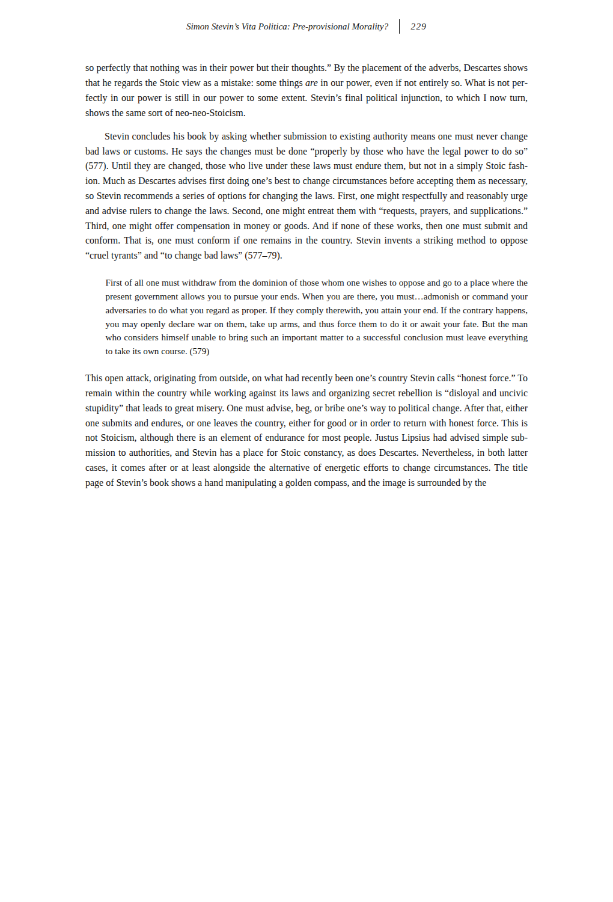Simon Stevin’s Vita Politica: Pre-provisional Morality? 229
so perfectly that nothing was in their power but their thoughts.” By the placement of the adverbs, Descartes shows that he regards the Stoic view as a mistake: some things are in our power, even if not entirely so. What is not perfectly in our power is still in our power to some extent. Stevin’s final political injunction, to which I now turn, shows the same sort of neo-neo-Stoicism.
Stevin concludes his book by asking whether submission to existing authority means one must never change bad laws or customs. He says the changes must be done “properly by those who have the legal power to do so” (577). Until they are changed, those who live under these laws must endure them, but not in a simply Stoic fashion. Much as Descartes advises first doing one’s best to change circumstances before accepting them as necessary, so Stevin recommends a series of options for changing the laws. First, one might respectfully and reasonably urge and advise rulers to change the laws. Second, one might entreat them with “requests, prayers, and supplications.” Third, one might offer compensation in money or goods. And if none of these works, then one must submit and conform. That is, one must conform if one remains in the country. Stevin invents a striking method to oppose “cruel tyrants” and “to change bad laws” (577–79).
First of all one must withdraw from the dominion of those whom one wishes to oppose and go to a place where the present government allows you to pursue your ends. When you are there, you must…admonish or command your adversaries to do what you regard as proper. If they comply therewith, you attain your end. If the contrary happens, you may openly declare war on them, take up arms, and thus force them to do it or await your fate. But the man who considers himself unable to bring such an important matter to a successful conclusion must leave everything to take its own course. (579)
This open attack, originating from outside, on what had recently been one’s country Stevin calls “honest force.” To remain within the country while working against its laws and organizing secret rebellion is “disloyal and uncivic stupidity” that leads to great misery. One must advise, beg, or bribe one’s way to political change. After that, either one submits and endures, or one leaves the country, either for good or in order to return with honest force. This is not Stoicism, although there is an element of endurance for most people. Justus Lipsius had advised simple submission to authorities, and Stevin has a place for Stoic constancy, as does Descartes. Nevertheless, in both latter cases, it comes after or at least alongside the alternative of energetic efforts to change circumstances. The title page of Stevin’s book shows a hand manipulating a golden compass, and the image is surrounded by the